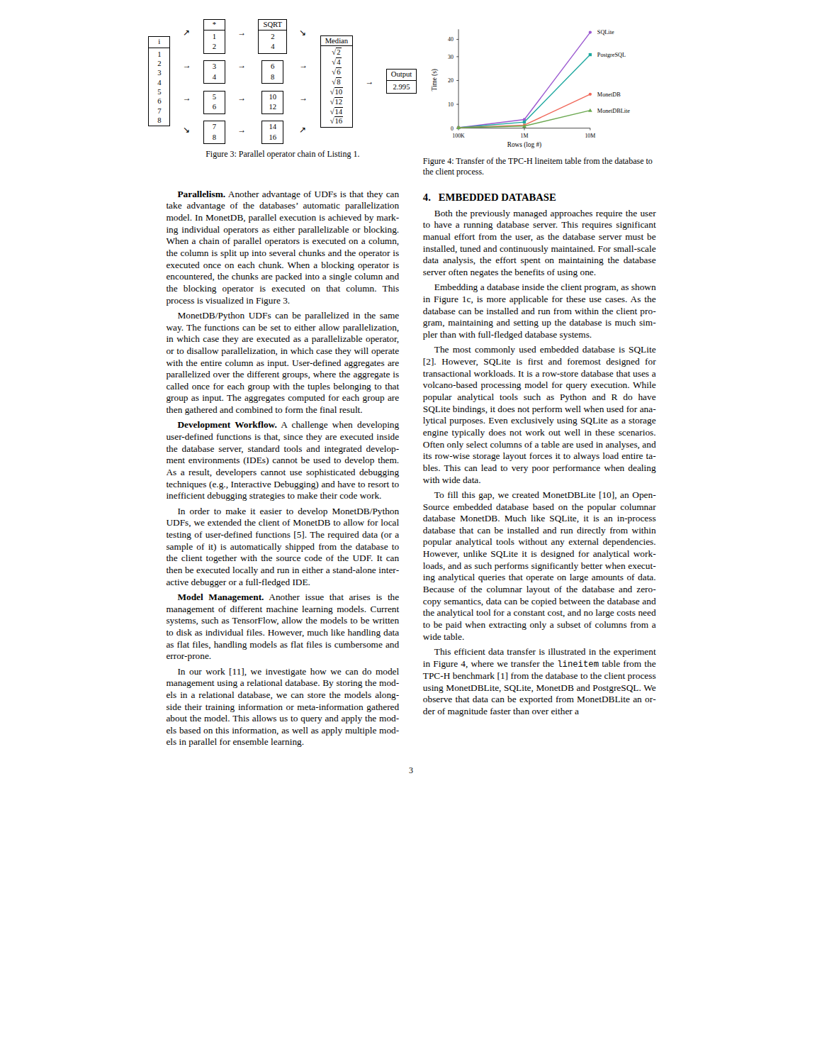i
1234 5678
↗
→
→
↘
*
1
2
3
4
5
6
7
8
→
→
→
→
SQRT
2
4
6
8
10
12
14
16
↘
→
→
↗
Median
2
4
6
8
10
12
14
16
→
Output
2.995
Figure 3: Parallel operator chain of Listing 1.
0 10 20 30 40 100K 1M 10M Rows (log #) Time (s) SQLite PostgreSQL MonetDB MonetDBLite
Figure 4: Transfer of the TPC-H lineitem table from the database to the client process.
Parallelism. Another advantage of UDFs is that they can take advantage of the databases’ automatic parallelization model. In MonetDB, parallel execution is achieved by marking individual operators as either parallelizable or blocking. When a chain of parallel operators is executed on a column, the column is split up into several chunks and the operator is executed once on each chunk. When a blocking operator is encountered, the chunks are packed into a single column and the blocking operator is executed on that column. This process is visualized in Figure 3.
MonetDB/Python UDFs can be parallelized in the same way. The functions can be set to either allow parallelization, in which case they are executed as a parallelizable operator, or to disallow parallelization, in which case they will operate with the entire column as input. User-defined aggregates are parallelized over the different groups, where the aggregate is called once for each group with the tuples belonging to that group as input. The aggregates computed for each group are then gathered and combined to form the final result.
Development Workflow. A challenge when developing user-defined functions is that, since they are executed inside the database server, standard tools and integrated development environments (IDEs) cannot be used to develop them. As a result, developers cannot use sophisticated debugging techniques (e.g., Interactive Debugging) and have to resort to inefficient debugging strategies to make their code work.
In order to make it easier to develop MonetDB/Python UDFs, we extended the client of MonetDB to allow for local testing of user-defined functions [5]. The required data (or a sample of it) is automatically shipped from the database to the client together with the source code of the UDF. It can then be executed locally and run in either a stand-alone interactive debugger or a full-fledged IDE.
Model Management. Another issue that arises is the management of different machine learning models. Current systems, such as TensorFlow, allow the models to be written to disk as individual files. However, much like handling data as flat files, handling models as flat files is cumbersome and error-prone.
In our work [11], we investigate how we can do model management using a relational database. By storing the models in a relational database, we can store the models alongside their training information or meta-information gathered about the model. This allows us to query and apply the models based on this information, as well as apply multiple models in parallel for ensemble learning.
4. EMBEDDED DATABASE
Both the previously managed approaches require the user to have a running database server. This requires significant manual effort from the user, as the database server must be installed, tuned and continuously maintained. For small-scale data analysis, the effort spent on maintaining the database server often negates the benefits of using one.
Embedding a database inside the client program, as shown in Figure 1c, is more applicable for these use cases. As the database can be installed and run from within the client program, maintaining and setting up the database is much simpler than with full-fledged database systems.
The most commonly used embedded database is SQLite [2]. However, SQLite is first and foremost designed for transactional workloads. It is a row-store database that uses a volcano-based processing model for query execution. While popular analytical tools such as Python and R do have SQLite bindings, it does not perform well when used for analytical purposes. Even exclusively using SQLite as a storage engine typically does not work out well in these scenarios. Often only select columns of a table are used in analyses, and its row-wise storage layout forces it to always load entire tables. This can lead to very poor performance when dealing with wide data.
To fill this gap, we created MonetDBLite [10], an Open-Source embedded database based on the popular columnar database MonetDB. Much like SQLite, it is an in-process database that can be installed and run directly from within popular analytical tools without any external dependencies. However, unlike SQLite it is designed for analytical workloads, and as such performs significantly better when executing analytical queries that operate on large amounts of data. Because of the columnar layout of the database and zero-copy semantics, data can be copied between the database and the analytical tool for a constant cost, and no large costs need to be paid when extracting only a subset of columns from a wide table.
This efficient data transfer is illustrated in the experiment in Figure 4, where we transfer the lineitem table from the TPC-H benchmark [1] from the database to the client process using MonetDBLite, SQLite, MonetDB and PostgreSQL. We observe that data can be exported from MonetDBLite an order of magnitude faster than over either a
3